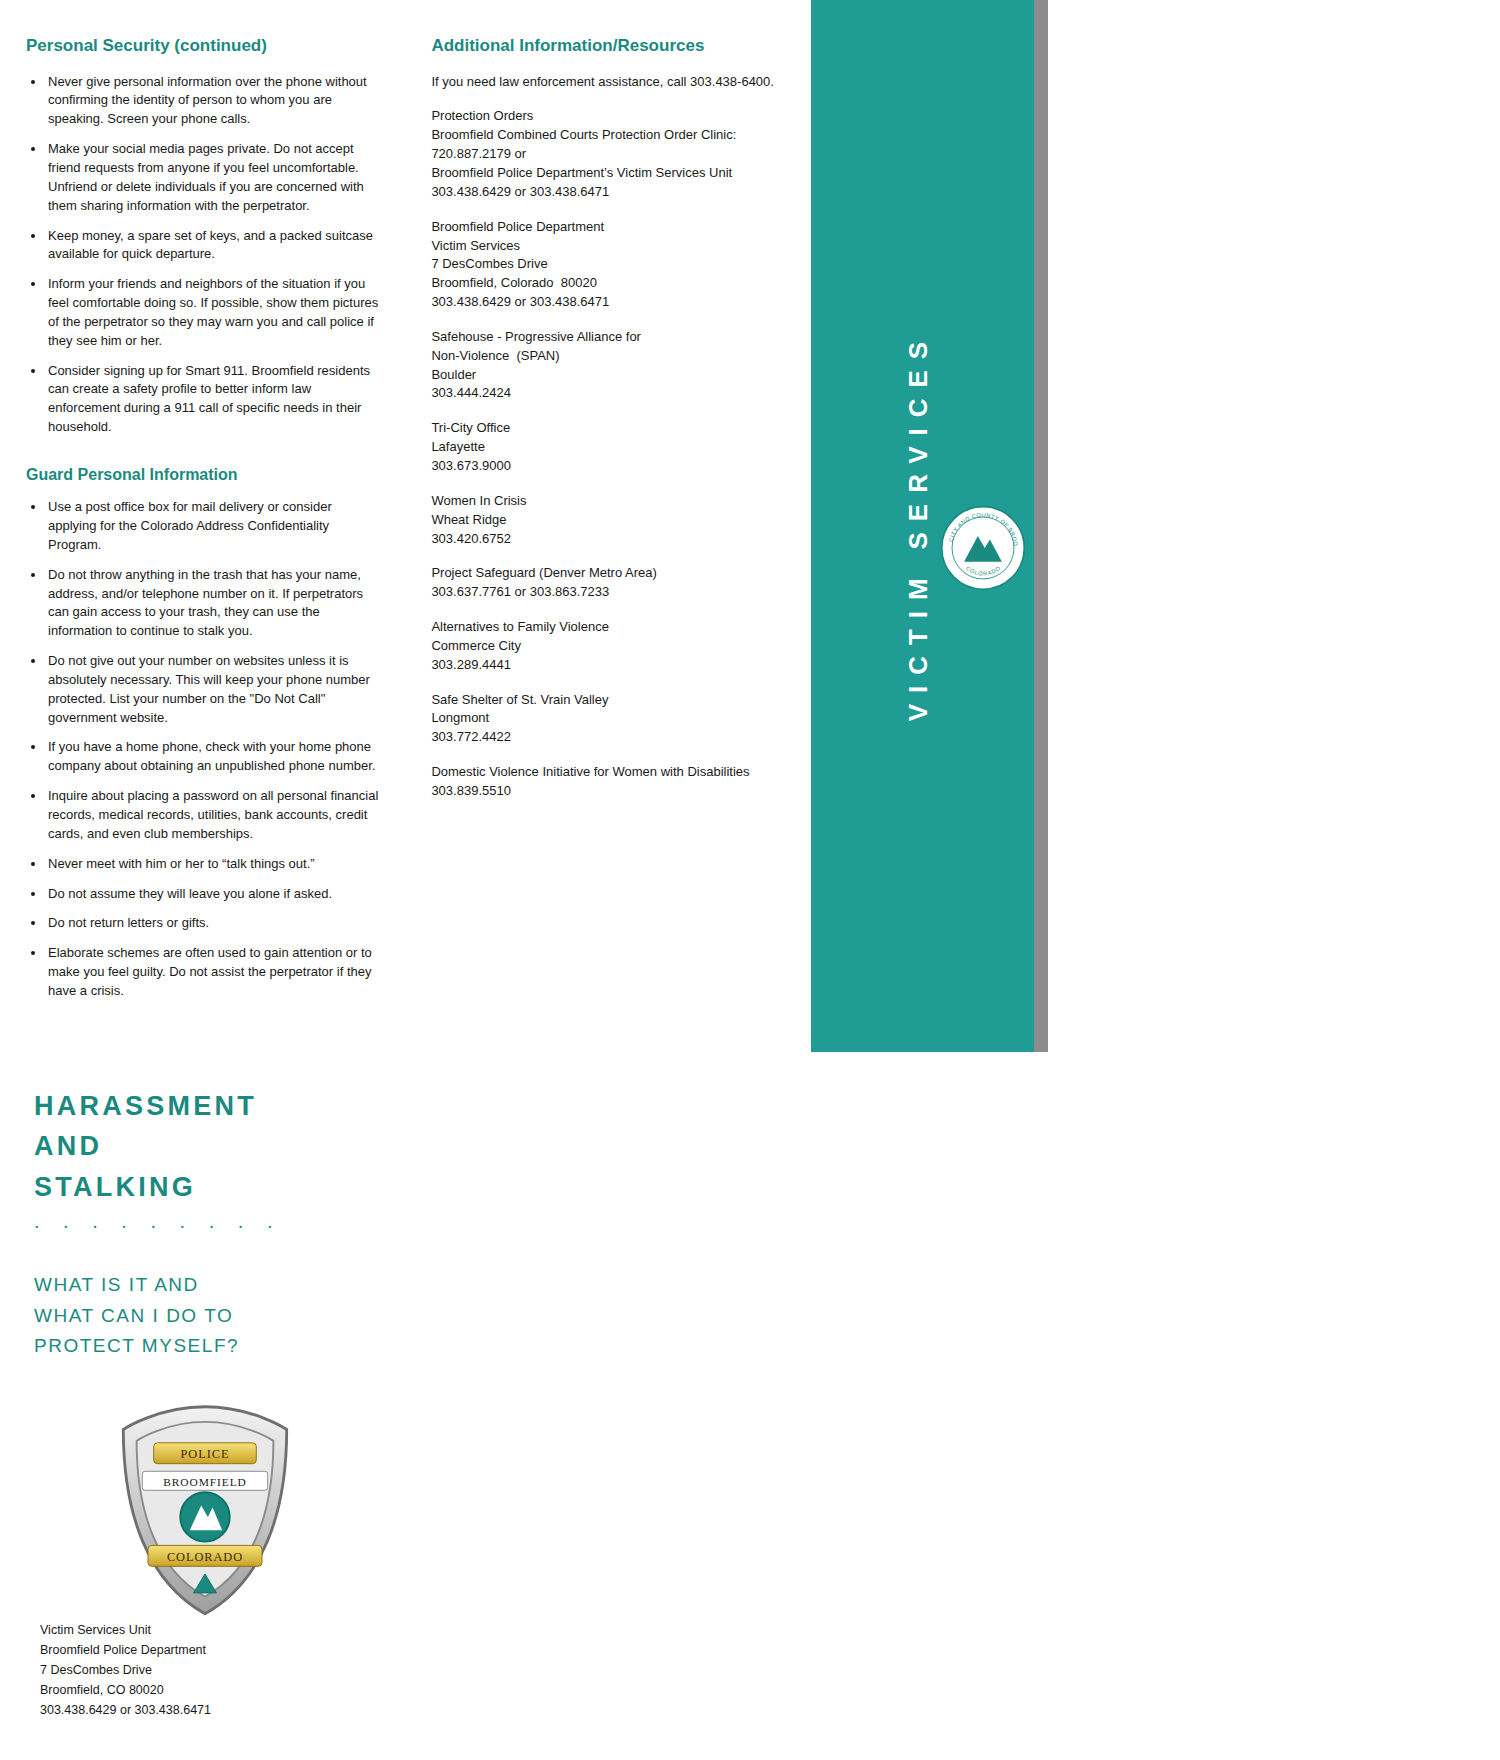Personal Security (continued)
Never give personal information over the phone without confirming the identity of person to whom you are speaking. Screen your phone calls.
Make your social media pages private. Do not accept friend requests from anyone if you feel uncomfortable. Unfriend or delete individuals if you are concerned with them sharing information with the perpetrator.
Keep money, a spare set of keys, and a packed suitcase available for quick departure.
Inform your friends and neighbors of the situation if you feel comfortable doing so. If possible, show them pictures of the perpetrator so they may warn you and call police if they see him or her.
Consider signing up for Smart 911. Broomfield residents can create a safety profile to better inform law enforcement during a 911 call of specific needs in their household.
Guard Personal Information
Use a post office box for mail delivery or consider applying for the Colorado Address Confidentiality Program.
Do not throw anything in the trash that has your name, address, and/or telephone number on it. If perpetrators can gain access to your trash, they can use the information to continue to stalk you.
Do not give out your number on websites unless it is absolutely necessary. This will keep your phone number protected. List your number on the "Do Not Call" government website.
If you have a home phone, check with your home phone company about obtaining an unpublished phone number.
Inquire about placing a password on all personal financial records, medical records, utilities, bank accounts, credit cards, and even club memberships.
Never meet with him or her to “talk things out.”
Do not assume they will leave you alone if asked.
Do not return letters or gifts.
Elaborate schemes are often used to gain attention or to make you feel guilty. Do not assist the perpetrator if they have a crisis.
Additional Information/Resources
If you need law enforcement assistance, call 303.438-6400.
Protection Orders
Broomfield Combined Courts Protection Order Clinic: 720.887.2179 or
Broomfield Police Department’s Victim Services Unit
303.438.6429 or 303.438.6471
Broomfield Police Department
Victim Services
7 DesCombes Drive
Broomfield, Colorado 80020
303.438.6429 or 303.438.6471
Safehouse - Progressive Alliance for
Non-Violence (SPAN)
Boulder
303.444.2424
Tri-City Office
Lafayette
303.673.9000
Women In Crisis
Wheat Ridge
303.420.6752
Project Safeguard (Denver Metro Area)
303.637.7761 or 303.863.7233
Alternatives to Family Violence
Commerce City
303.289.4441
Safe Shelter of St. Vrain Valley
Longmont
303.772.4422
Domestic Violence Initiative for Women with Disabilities
303.839.5510
VICTIM SERVICES CITY AND COUNTY OF BROOMFIELD COLORADO
HARASSMENT
AND
STALKING
. . . . . . . . .
WHAT IS IT AND
WHAT CAN I DO TO
PROTECT MYSELF?
POLICE BROOMFIELD COLORADO
Victim Services Unit
Broomfield Police Department
7 DesCombes Drive
Broomfield, CO 80020
303.438.6429 or 303.438.6471